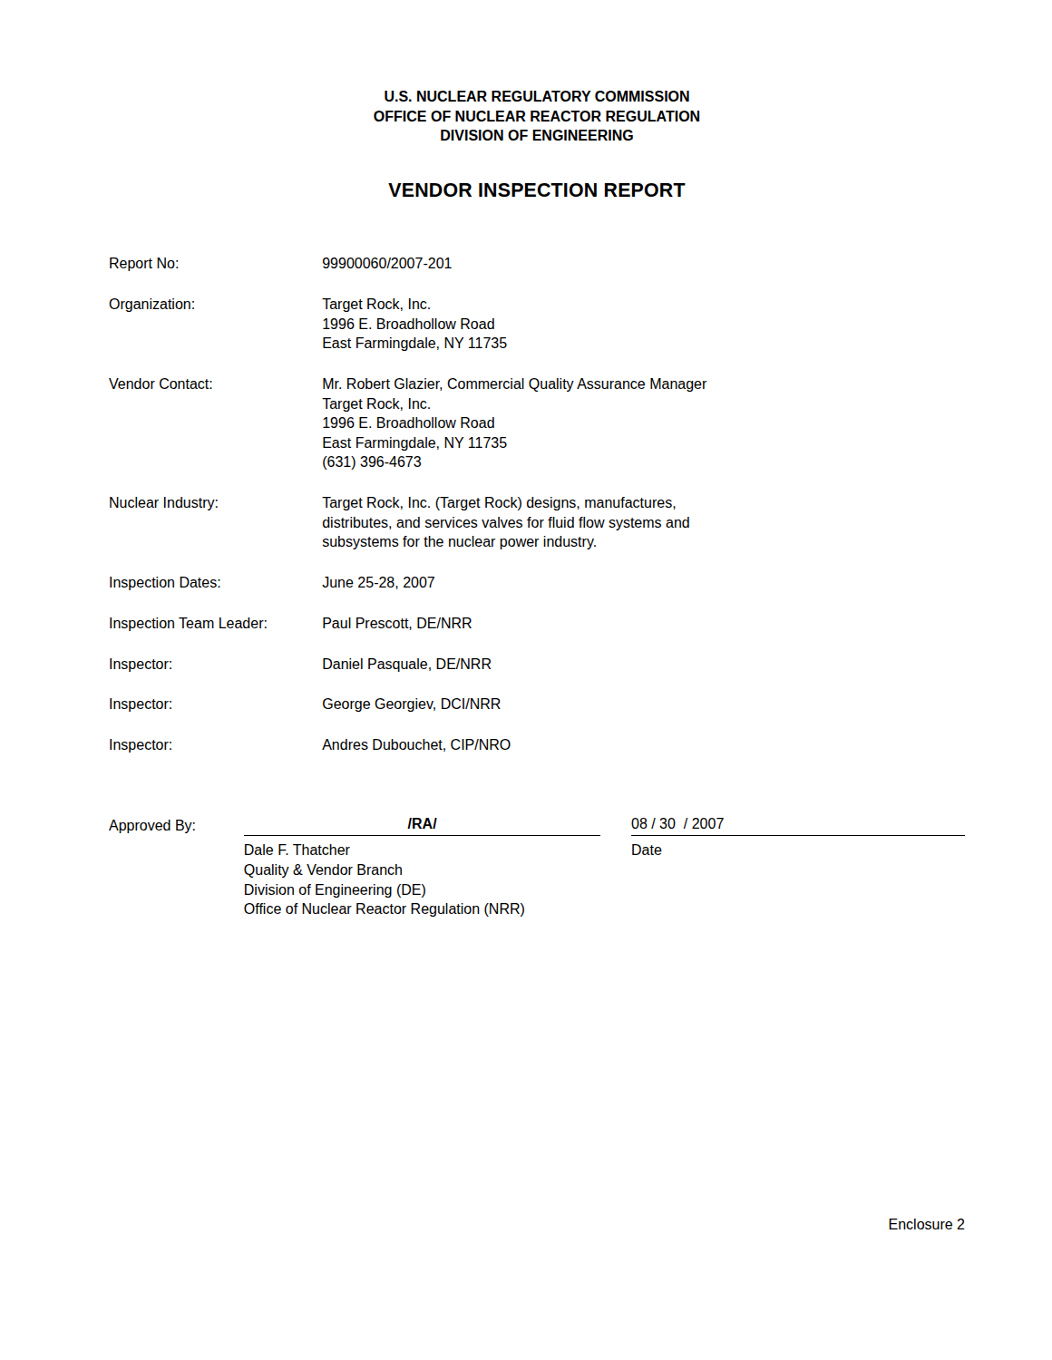U.S. NUCLEAR REGULATORY COMMISSION
OFFICE OF NUCLEAR REACTOR REGULATION
DIVISION OF ENGINEERING
VENDOR INSPECTION REPORT
| Report No: | 99900060/2007-201 |
| Organization: | Target Rock, Inc. 1996 E. Broadhollow Road East Farmingdale, NY 11735 |
| Vendor Contact: | Mr. Robert Glazier, Commercial Quality Assurance Manager Target Rock, Inc. 1996 E. Broadhollow Road East Farmingdale, NY 11735 (631) 396-4673 |
| Nuclear Industry: | Target Rock, Inc. (Target Rock) designs, manufactures, distributes, and services valves for fluid flow systems and subsystems for the nuclear power industry. |
| Inspection Dates: | June 25-28, 2007 |
| Inspection Team Leader: | Paul Prescott, DE/NRR |
| Inspector: | Daniel Pasquale, DE/NRR |
| Inspector: | George Georgiev, DCI/NRR |
| Inspector: | Andres Dubouchet, CIP/NRO |
| Approved By: | /RA/ Dale F. Thatcher Quality & Vendor Branch Division of Engineering (DE) Office of Nuclear Reactor Regulation (NRR) | 08 / 30 / 2007 Date |
Enclosure 2